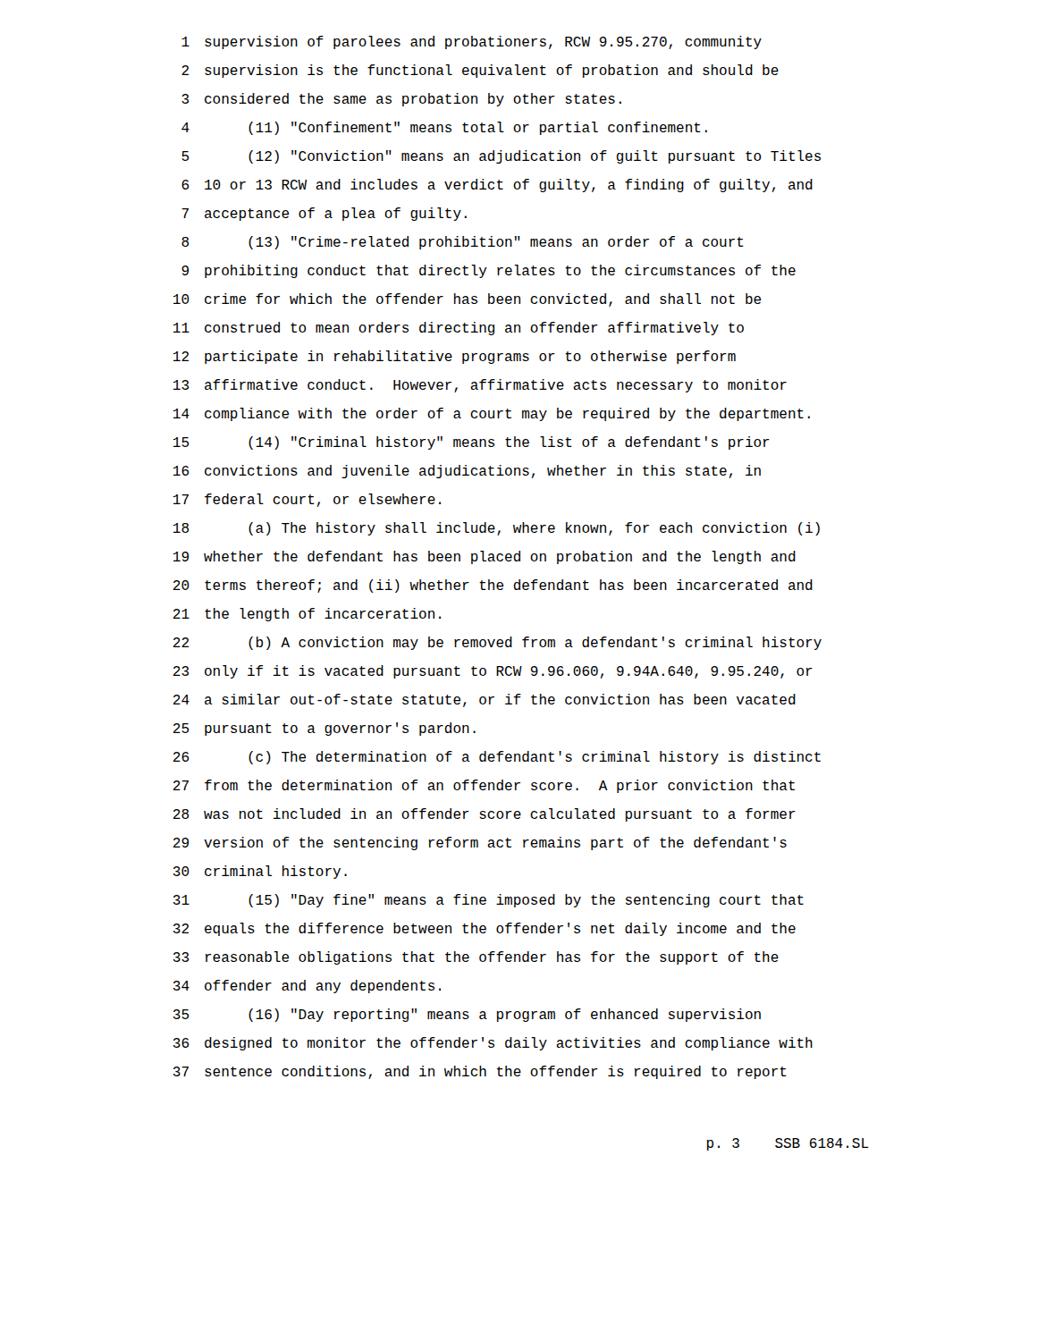supervision of parolees and probationers, RCW 9.95.270, community
supervision is the functional equivalent of probation and should be
considered the same as probation by other states.
(11) "Confinement" means total or partial confinement.
(12) "Conviction" means an adjudication of guilt pursuant to Titles
10 or 13 RCW and includes a verdict of guilty, a finding of guilty, and
acceptance of a plea of guilty.
(13) "Crime-related prohibition" means an order of a court
prohibiting conduct that directly relates to the circumstances of the
crime for which the offender has been convicted, and shall not be
construed to mean orders directing an offender affirmatively to
participate in rehabilitative programs or to otherwise perform
affirmative conduct. However, affirmative acts necessary to monitor
compliance with the order of a court may be required by the department.
(14) "Criminal history" means the list of a defendant's prior
convictions and juvenile adjudications, whether in this state, in
federal court, or elsewhere.
(a) The history shall include, where known, for each conviction (i)
whether the defendant has been placed on probation and the length and
terms thereof; and (ii) whether the defendant has been incarcerated and
the length of incarceration.
(b) A conviction may be removed from a defendant's criminal history
only if it is vacated pursuant to RCW 9.96.060, 9.94A.640, 9.95.240, or
a similar out-of-state statute, or if the conviction has been vacated
pursuant to a governor's pardon.
(c) The determination of a defendant's criminal history is distinct
from the determination of an offender score. A prior conviction that
was not included in an offender score calculated pursuant to a former
version of the sentencing reform act remains part of the defendant's
criminal history.
(15) "Day fine" means a fine imposed by the sentencing court that
equals the difference between the offender's net daily income and the
reasonable obligations that the offender has for the support of the
offender and any dependents.
(16) "Day reporting" means a program of enhanced supervision
designed to monitor the offender's daily activities and compliance with
sentence conditions, and in which the offender is required to report
p. 3 SSB 6184.SL